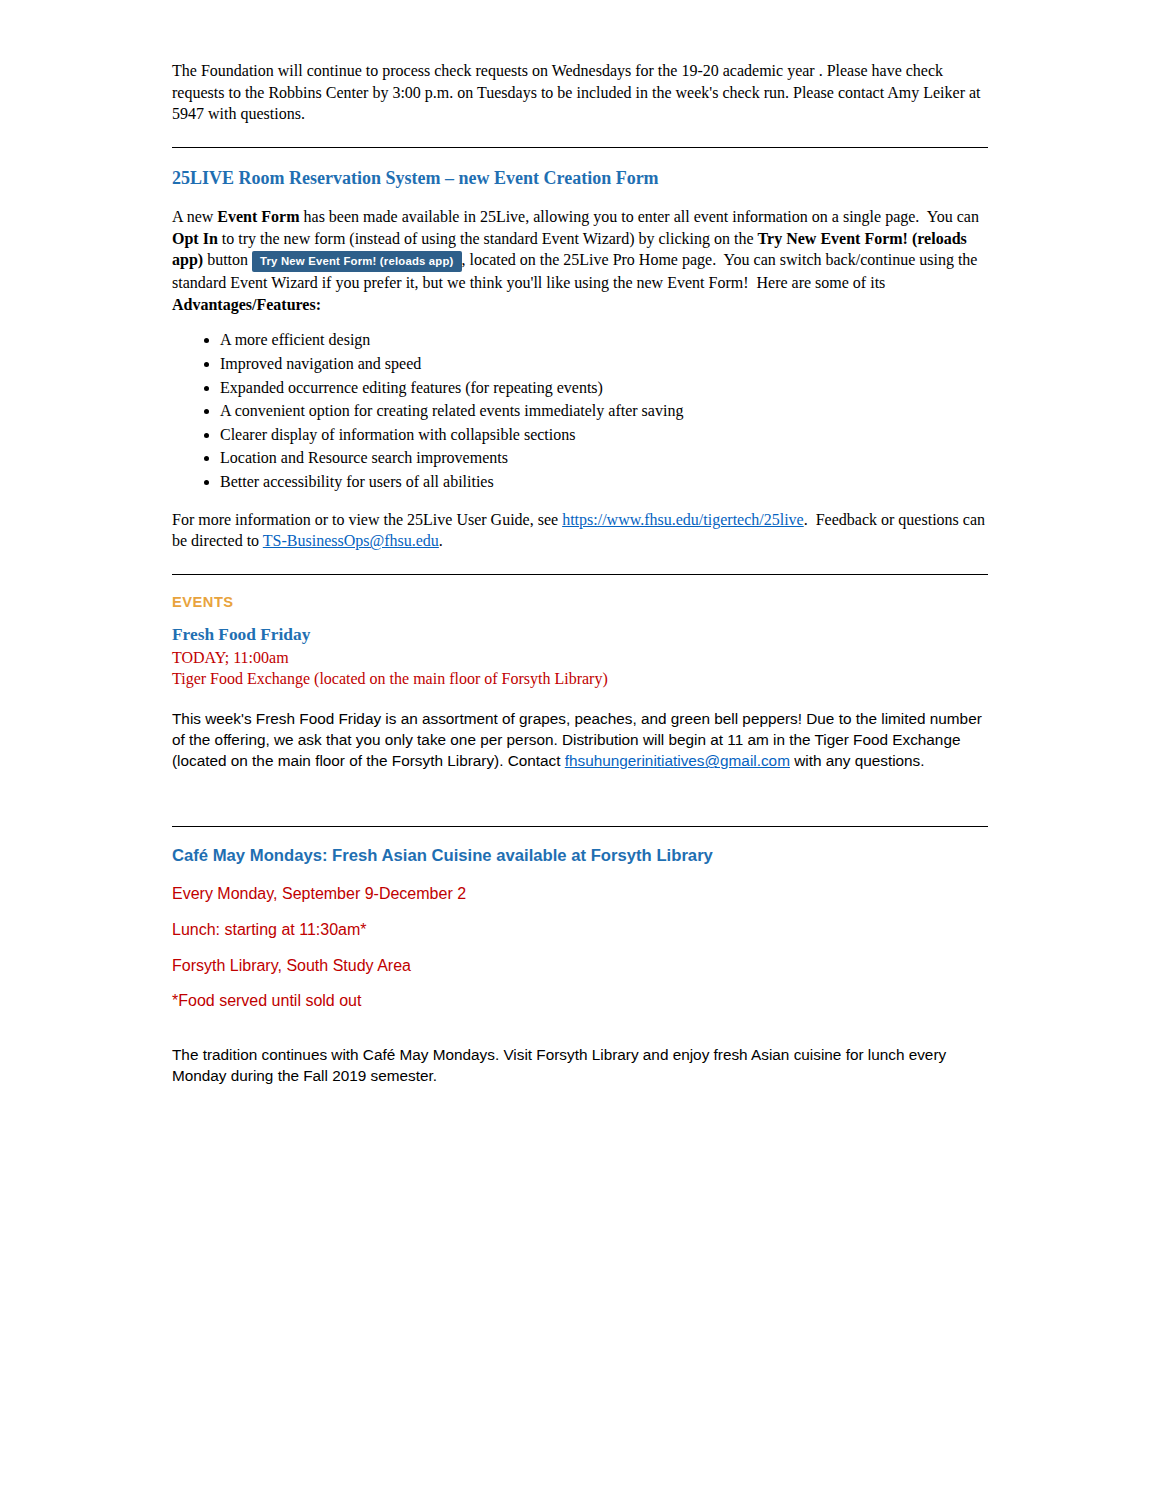The Foundation will continue to process check requests on Wednesdays for the 19-20 academic year . Please have check requests to the Robbins Center by 3:00 p.m. on Tuesdays to be included in the week's check run. Please contact Amy Leiker at 5947 with questions.
25LIVE Room Reservation System – new Event Creation Form
A new Event Form has been made available in 25Live, allowing you to enter all event information on a single page. You can Opt In to try the new form (instead of using the standard Event Wizard) by clicking on the Try New Event Form! (reloads app) button Try New Event Form! (reloads app), located on the 25Live Pro Home page. You can switch back/continue using the standard Event Wizard if you prefer it, but we think you'll like using the new Event Form! Here are some of its Advantages/Features:
A more efficient design
Improved navigation and speed
Expanded occurrence editing features (for repeating events)
A convenient option for creating related events immediately after saving
Clearer display of information with collapsible sections
Location and Resource search improvements
Better accessibility for users of all abilities
For more information or to view the 25Live User Guide, see https://www.fhsu.edu/tigertech/25live. Feedback or questions can be directed to TS-BusinessOps@fhsu.edu.
EVENTS
Fresh Food Friday
TODAY; 11:00am
Tiger Food Exchange (located on the main floor of Forsyth Library)
This week's Fresh Food Friday is an assortment of grapes, peaches, and green bell peppers! Due to the limited number of the offering, we ask that you only take one per person. Distribution will begin at 11 am in the Tiger Food Exchange (located on the main floor of the Forsyth Library). Contact fhsuhungerinitiatives@gmail.com with any questions.
Café May Mondays: Fresh Asian Cuisine available at Forsyth Library
Every Monday, September 9-December 2
Lunch: starting at 11:30am*
Forsyth Library, South Study Area
*Food served until sold out
The tradition continues with Café May Mondays. Visit Forsyth Library and enjoy fresh Asian cuisine for lunch every Monday during the Fall 2019 semester.